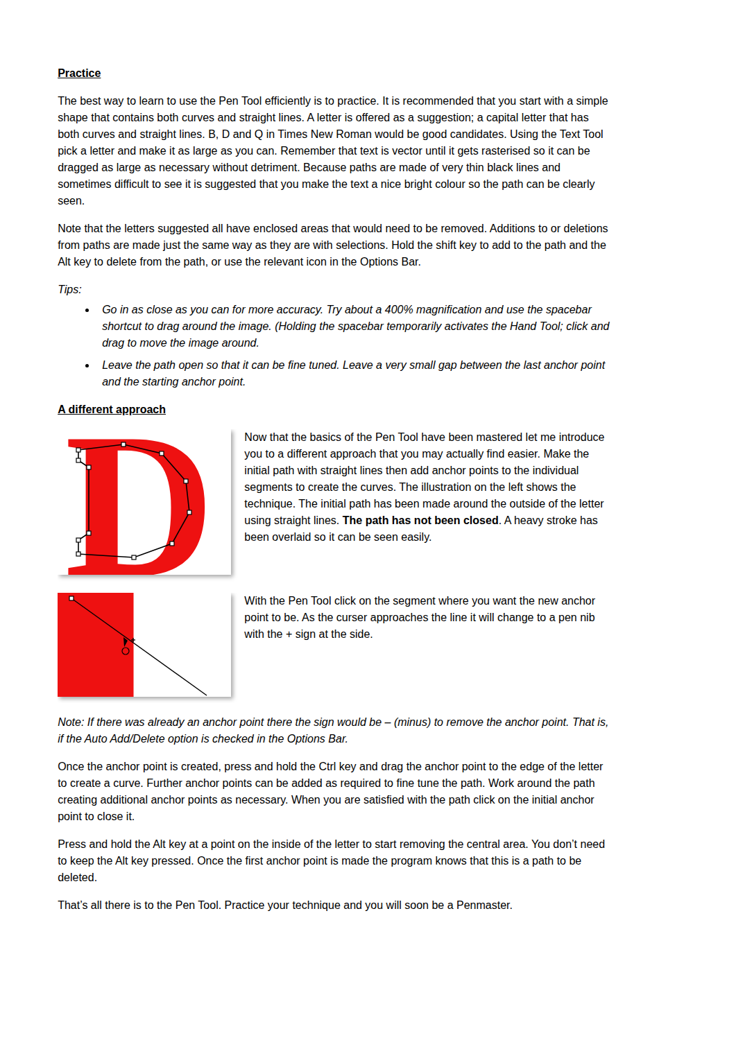Practice
The best way to learn to use the Pen Tool efficiently is to practice. It is recommended that you start with a simple shape that contains both curves and straight lines. A letter is offered as a suggestion; a capital letter that has both curves and straight lines. B, D and Q in Times New Roman would be good candidates. Using the Text Tool pick a letter and make it as large as you can. Remember that text is vector until it gets rasterised so it can be dragged as large as necessary without detriment. Because paths are made of very thin black lines and sometimes difficult to see it is suggested that you make the text a nice bright colour so the path can be clearly seen.
Note that the letters suggested all have enclosed areas that would need to be removed. Additions to or deletions from paths are made just the same way as they are with selections. Hold the shift key to add to the path and the Alt key to delete from the path, or use the relevant icon in the Options Bar.
Tips:
Go in as close as you can for more accuracy. Try about a 400% magnification and use the spacebar shortcut to drag around the image. (Holding the spacebar temporarily activates the Hand Tool; click and drag to move the image around.
Leave the path open so that it can be fine tuned. Leave a very small gap between the last anchor point and the starting anchor point.
A different approach
D
Now that the basics of the Pen Tool have been mastered let me introduce you to a different approach that you may actually find easier. Make the initial path with straight lines then add anchor points to the individual segments to create the curves. The illustration on the left shows the technique. The initial path has been made around the outside of the letter using straight lines. The path has not been closed. A heavy stroke has been overlaid so it can be seen easily.
D
With the Pen Tool click on the segment where you want the new anchor point to be. As the curser approaches the line it will change to a pen nib with the + sign at the side.
Note: If there was already an anchor point there the sign would be – (minus) to remove the anchor point. That is, if the Auto Add/Delete option is checked in the Options Bar.
Once the anchor point is created, press and hold the Ctrl key and drag the anchor point to the edge of the letter to create a curve. Further anchor points can be added as required to fine tune the path. Work around the path creating additional anchor points as necessary. When you are satisfied with the path click on the initial anchor point to close it.
Press and hold the Alt key at a point on the inside of the letter to start removing the central area. You don’t need to keep the Alt key pressed. Once the first anchor point is made the program knows that this is a path to be deleted.
That’s all there is to the Pen Tool. Practice your technique and you will soon be a Penmaster.